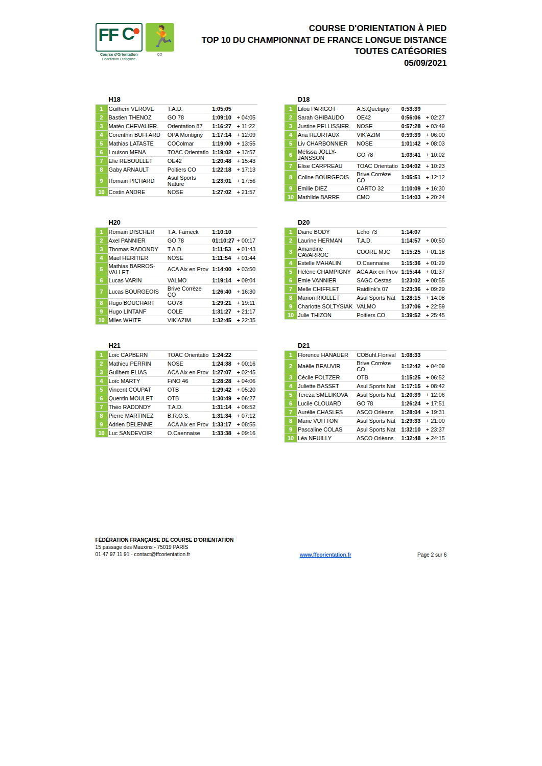FF
C
Course d'Orientation Fédération Française
🏃
CO
COURSE D'ORIENTATION À PIED
TOP 10 DU CHAMPIONNAT DE FRANCE LONGUE DISTANCE TOUTES CATÉGORIES
05/09/2021
H18
| 1 | Guilhem VEROVE | T.A.D. | 1:05:05 | |
| 2 | Bastien THENOZ | GO 78 | 1:09:10 | + 04:05 |
| 3 | Matéo CHEVALIER | Orientation 87 | 1:16:27 | + 11:22 |
| 4 | Corenthin BUFFARD | OPA Montigny | 1:17:14 | + 12:09 |
| 5 | Mathias LATASTE | COColmar | 1:19:00 | + 13:55 |
| 6 | Louison MENA | TOAC Orientatio | 1:19:02 | + 13:57 |
| 7 | Elie REBOULLET | OE42 | 1:20:48 | + 15:43 |
| 8 | Gaby ARNAULT | Poitiers CO | 1:22:18 | + 17:13 |
| 9 | Romain PICHARD | Asul Sports Nature | 1:23:01 | + 17:56 |
| 10 | Costin ANDRE | NOSE | 1:27:02 | + 21:57 |
D18
| 1 | Lilou PARIGOT | A.S.Quetigny | 0:53:39 | |
| 2 | Sarah GHIBAUDO | OE42 | 0:56:06 | + 02:27 |
| 3 | Justine PELLISSIER | NOSE | 0:57:28 | + 03:49 |
| 4 | Ana HEURTAUX | VIK'AZIM | 0:59:39 | + 06:00 |
| 5 | Liv CHARBONNIER | NOSE | 1:01:42 | + 08:03 |
| 6 | Mélissa JOLLY-JANSSON | GO 78 | 1:03:41 | + 10:02 |
| 7 | Elise CARPREAU | TOAC Orientatio | 1:04:02 | + 10:23 |
| 8 | Coline BOURGEOIS | Brive Corrèze CO | 1:05:51 | + 12:12 |
| 9 | Emilie DIEZ | CARTO 32 | 1:10:09 | + 16:30 |
| 10 | Mathilde BARRE | CMO | 1:14:03 | + 20:24 |
H20
| 1 | Romain DISCHER | T.A. Fameck | 1:10:10 | |
| 2 | Axel PANNIER | GO 78 | 01:10:27 | + 00:17 |
| 3 | Thomas RADONDY | T.A.D. | 1:11:53 | + 01:43 |
| 4 | Mael HERITIER | NOSE | 1:11:54 | + 01:44 |
| 5 | Mathias BARROS-VALLET | ACA Aix en Prov | 1:14:00 | + 03:50 |
| 6 | Lucas VARIN | VALMO | 1:19:14 | + 09:04 |
| 7 | Lucas BOURGEOIS | Brive Corrèze CO | 1:26:40 | + 16:30 |
| 8 | Hugo BOUCHART | GO78 | 1:29:21 | + 19:11 |
| 9 | Hugo LINTANF | COLE | 1:31:27 | + 21:17 |
| 10 | Miles WHITE | VIK'AZIM | 1:32:45 | + 22:35 |
D20
| 1 | Diane BODY | Echo 73 | 1:14:07 | |
| 2 | Laurine HERMAN | T.A.D. | 1:14:57 | + 00:50 |
| 3 | Amandine CAVARROC | COORE MJC | 1:15:25 | + 01:18 |
| 4 | Estelle MAHALIN | O.Caennaise | 1:15:36 | + 01:29 |
| 5 | Hélène CHAMPIGNY | ACA Aix en Prov | 1:15:44 | + 01:37 |
| 6 | Emie VANNIER | SAGC Cestas | 1:23:02 | + 08:55 |
| 7 | Melle CHIFFLET | Raidlink's 07 | 1:23:36 | + 09:29 |
| 8 | Marion RIOLLET | Asul Sports Nat | 1:28:15 | + 14:08 |
| 9 | Charlotte SOLTYSIAK | VALMO | 1:37:06 | + 22:59 |
| 10 | Julie THIZON | Poitiers CO | 1:39:52 | + 25:45 |
H21
| 1 | Loïc CAPBERN | TOAC Orientatio | 1:24:22 | |
| 2 | Mathieu PERRIN | NOSE | 1:24:38 | + 00:16 |
| 3 | Guilhem ELIAS | ACA Aix en Prov | 1:27:07 | + 02:45 |
| 4 | Loïc MARTY | FiNO 46 | 1:28:28 | + 04:06 |
| 5 | Vincent COUPAT | OTB | 1:29:42 | + 05:20 |
| 6 | Quentin MOULET | OTB | 1:30:49 | + 06:27 |
| 7 | Théo RADONDY | T.A.D. | 1:31:14 | + 06:52 |
| 8 | Pierre MARTINEZ | B.R.O.S. | 1:31:34 | + 07:12 |
| 9 | Adrien DELENNE | ACA Aix en Prov | 1:33:17 | + 08:55 |
| 10 | Luc SANDEVOIR | O.Caennaise | 1:33:38 | + 09:16 |
D21
| 1 | Florence HANAUER | COBuhl.Florival | 1:08:33 | |
| 2 | Maëlle BEAUVIR | Brive Corrèze CO | 1:12:42 | + 04:09 |
| 3 | Cécile FOLTZER | OTB | 1:15:25 | + 06:52 |
| 4 | Juliette BASSET | Asul Sports Nat | 1:17:15 | + 08:42 |
| 5 | Tereza SMELIKOVA | Asul Sports Nat | 1:20:39 | + 12:06 |
| 6 | Lucile CLOUARD | GO 78 | 1:26:24 | + 17:51 |
| 7 | Aurélie CHASLES | ASCO Orlèans | 1:28:04 | + 19:31 |
| 8 | Marie VUITTON | Asul Sports Nat | 1:29:33 | + 21:00 |
| 9 | Pascaline COLAS | Asul Sports Nat | 1:32:10 | + 23:37 |
| 10 | Léa NEUILLY | ASCO Orlèans | 1:32:48 | + 24:15 |
FÉDÉRATION FRANÇAISE DE COURSE D'ORIENTATION
15 passage des Mauxins - 75019 PARIS
01 47 97 11 91 - contact@ffcorientation.fr
www.ffcorientation.fr
Page 2 sur 6